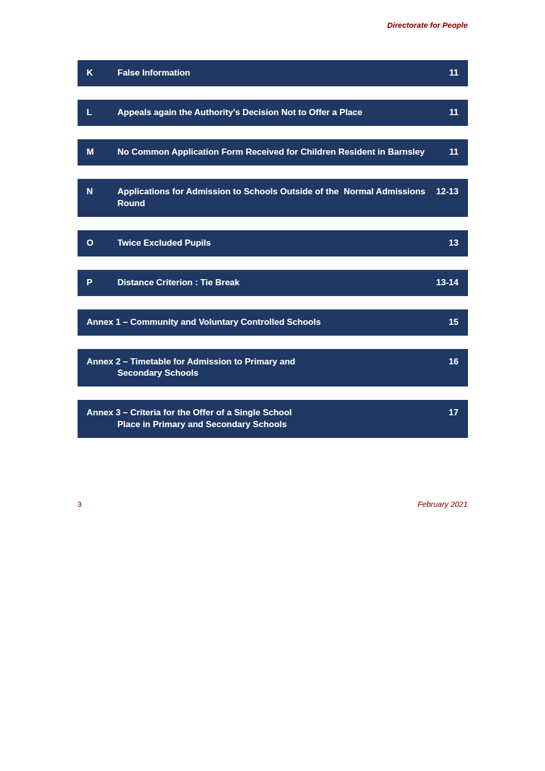Directorate for People
K False Information 11
L Appeals again the Authority’s Decision Not to Offer a Place 11
M No Common Application Form Received for Children Resident in Barnsley 11
N Applications for Admission to Schools Outside of the Normal Admissions Round 12-13
O Twice Excluded Pupils 13
P Distance Criterion : Tie Break 13-14
Annex 1 – Community and Voluntary Controlled Schools 15
Annex 2 – Timetable for Admission to Primary andSecondary Schools 16
Annex 3 – Criteria for the Offer of a Single SchoolPlace in Primary and Secondary Schools 17
3 February 2021